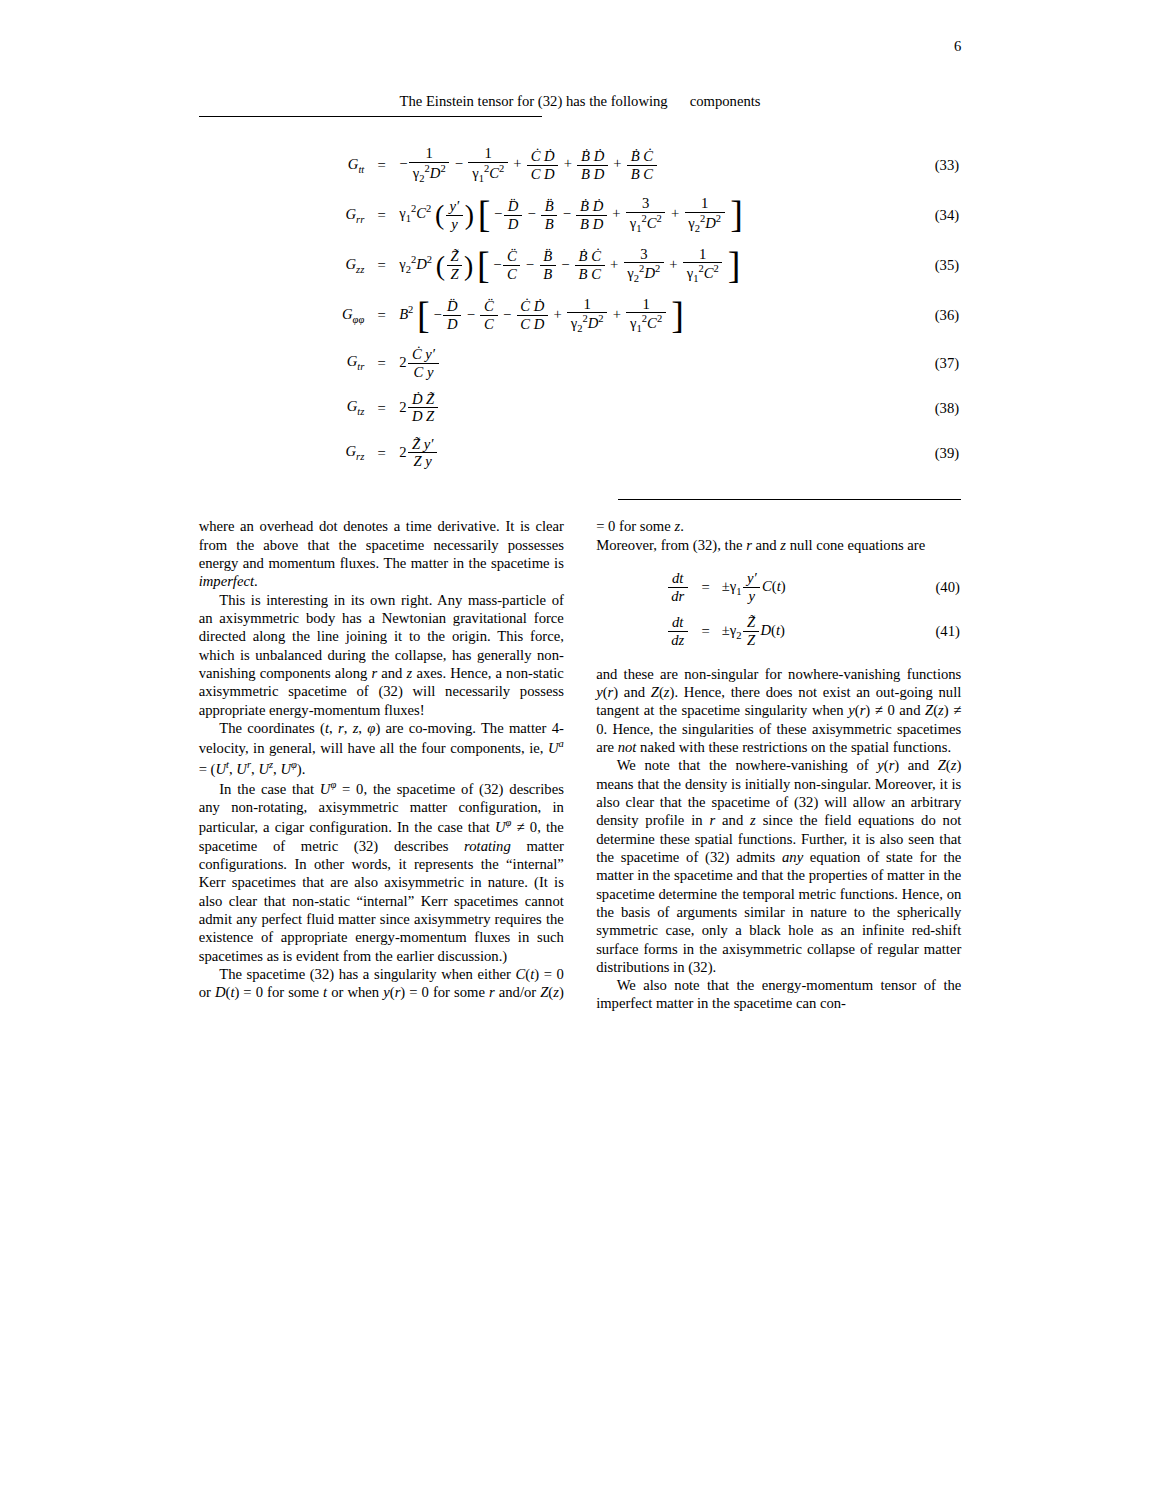6
The Einstein tensor for (32) has the following components
| G tt | = | − 1 γ 2 2 D 2 − 1 γ 1 2 C 2 + Ċ Ḋ C D + Ḃ Ḋ B D + Ḃ Ċ B C | (33) |
| G rr | = | γ 1 2 C 2 ( y′ y ) [ − D̈ D − B̈ B − Ḃ Ḋ B D + 3 γ 1 2 C 2 + 1 γ 2 2 D 2 ] | (34) |
| G zz | = | γ 2 2 D 2 ( Z̃ Z ) [ − C̈ C − B̈ B − Ḃ Ċ B C + 3 γ 2 2 D 2 + 1 γ 1 2 C 2 ] | (35) |
| G φφ | = | B 2 [ − D̈ D − C̈ C − Ċ Ḋ C D + 1 γ 2 2 D 2 + 1 γ 1 2 C 2 ] | (36) |
| G tr | = | 2 Ċ y′ C y | (37) |
| G tz | = | 2 Ḋ Z̃ D Z | (38) |
| G rz | = | 2 Z̃ y′ Z y | (39) |
where an overhead dot denotes a time derivative. It is clear from the above that the spacetime necessarily possesses energy and momentum fluxes. The matter in the spacetime is imperfect.
This is interesting in its own right. Any mass-particle of an axisymmetric body has a Newtonian gravitational force directed along the line joining it to the origin. This force, which is unbalanced during the collapse, has generally non-vanishing components along r and z axes. Hence, a non-static axisymmetric spacetime of (32) will necessarily possess appropriate energy-momentum fluxes!
The coordinates (t, r, z, φ) are co-moving. The matter 4-velocity, in general, will have all the four components, ie, Ua = (Ut, Ur, Uz, Uφ).
In the case that Uφ = 0, the spacetime of (32) describes any non-rotating, axisymmetric matter configuration, in particular, a cigar configuration. In the case that Uφ ≠ 0, the spacetime of metric (32) describes rotating matter configurations. In other words, it represents the “internal” Kerr spacetimes that are also axisymmetric in nature. (It is also clear that non-static “internal” Kerr spacetimes cannot admit any perfect fluid matter since axisymmetry requires the existence of appropriate energy-momentum fluxes in such spacetimes as is evident from the earlier discussion.)
The spacetime (32) has a singularity when either C(t) = 0 or D(t) = 0 for some t or when y(r) = 0 for some r and/or Z(z) = 0 for some z.
Moreover, from (32), the r and z null cone equations are
| dt dr | = | ± γ 1 y′ y C ( t ) | (40) |
| dt dz | = | ± γ 2 Z̃ Z D ( t ) | (41) |
and these are non-singular for nowhere-vanishing functions y(r) and Z(z). Hence, there does not exist an out-going null tangent at the spacetime singularity when y(r) ≠ 0 and Z(z) ≠ 0. Hence, the singularities of these axisymmetric spacetimes are not naked with these restrictions on the spatial functions.
We note that the nowhere-vanishing of y(r) and Z(z) means that the density is initially non-singular. Moreover, it is also clear that the spacetime of (32) will allow an arbitrary density profile in r and z since the field equations do not determine these spatial functions. Further, it is also seen that the spacetime of (32) admits any equation of state for the matter in the spacetime and that the properties of matter in the spacetime determine the temporal metric functions. Hence, on the basis of arguments similar in nature to the spherically symmetric case, only a black hole as an infinite red-shift surface forms in the axisymmetric collapse of regular matter distributions in (32).
We also note that the energy-momentum tensor of the imperfect matter in the spacetime can con-